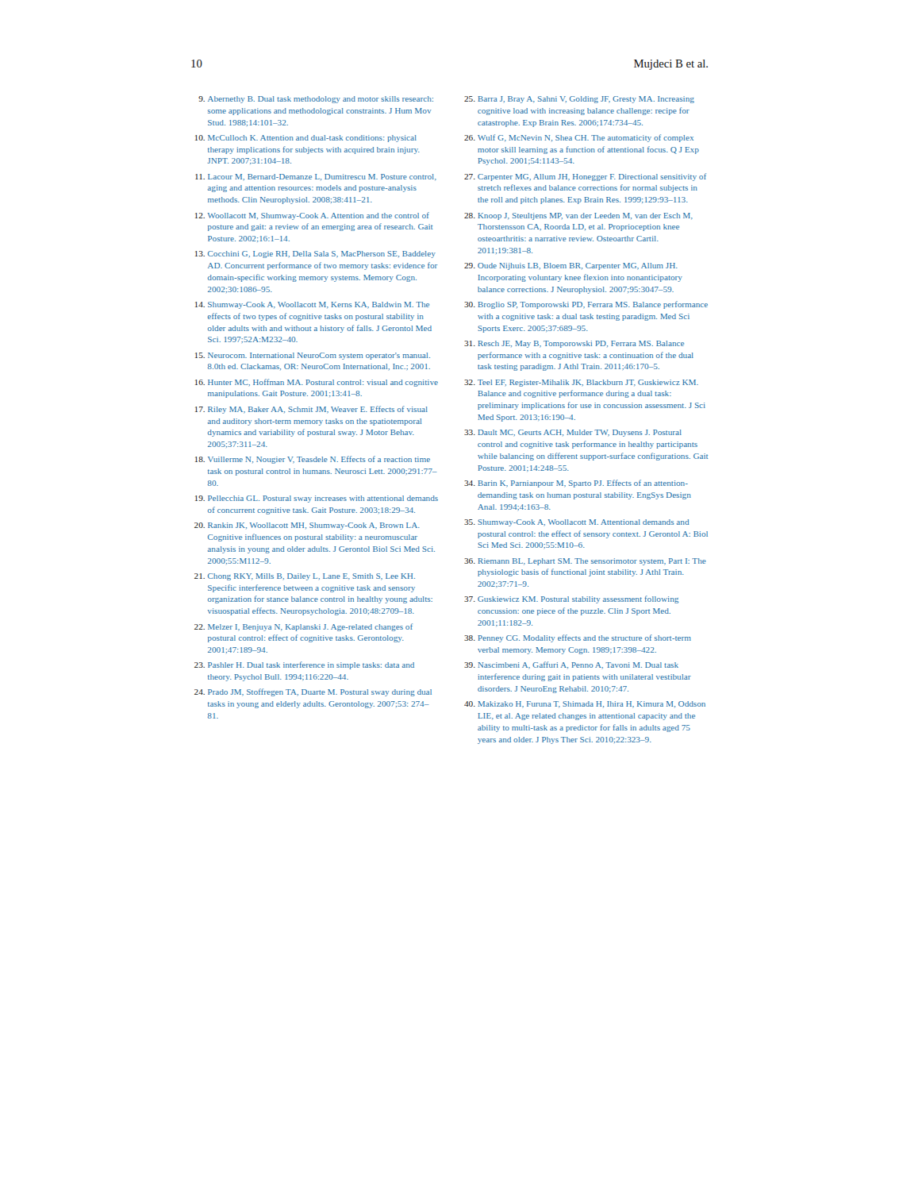10 Mujdeci B et al.
Abernethy B. Dual task methodology and motor skills research: some applications and methodological constraints. J Hum Mov Stud. 1988;14:101–32.
McCulloch K. Attention and dual-task conditions: physical therapy implications for subjects with acquired brain injury. JNPT. 2007;31:104–18.
Lacour M, Bernard-Demanze L, Dumitrescu M. Posture control, aging and attention resources: models and posture-analysis methods. Clin Neurophysiol. 2008;38:411–21.
Woollacott M, Shumway-Cook A. Attention and the control of posture and gait: a review of an emerging area of research. Gait Posture. 2002;16:1–14.
Cocchini G, Logie RH, Della Sala S, MacPherson SE, Baddeley AD. Concurrent performance of two memory tasks: evidence for domain-specific working memory systems. Memory Cogn. 2002;30:1086–95.
Shumway-Cook A, Woollacott M, Kerns KA, Baldwin M. The effects of two types of cognitive tasks on postural stability in older adults with and without a history of falls. J Gerontol Med Sci. 1997;52A:M232–40.
Neurocom. International NeuroCom system operator's manual. 8.0th ed. Clackamas, OR: NeuroCom International, Inc.; 2001.
Hunter MC, Hoffman MA. Postural control: visual and cognitive manipulations. Gait Posture. 2001;13:41–8.
Riley MA, Baker AA, Schmit JM, Weaver E. Effects of visual and auditory short-term memory tasks on the spatiotemporal dynamics and variability of postural sway. J Motor Behav. 2005;37:311–24.
Vuillerme N, Nougier V, Teasdele N. Effects of a reaction time task on postural control in humans. Neurosci Lett. 2000;291:77–80.
Pellecchia GL. Postural sway increases with attentional demands of concurrent cognitive task. Gait Posture. 2003;18:29–34.
Rankin JK, Woollacott MH, Shumway-Cook A, Brown LA. Cognitive influences on postural stability: a neuromuscular analysis in young and older adults. J Gerontol Biol Sci Med Sci. 2000;55:M112–9.
Chong RKY, Mills B, Dailey L, Lane E, Smith S, Lee KH. Specific interference between a cognitive task and sensory organization for stance balance control in healthy young adults: visuospatial effects. Neuropsychologia. 2010;48:2709–18.
Melzer I, Benjuya N, Kaplanski J. Age-related changes of postural control: effect of cognitive tasks. Gerontology. 2001;47:189–94.
Pashler H. Dual task interference in simple tasks: data and theory. Psychol Bull. 1994;116:220–44.
Prado JM, Stoffregen TA, Duarte M. Postural sway during dual tasks in young and elderly adults. Gerontology. 2007;53: 274–81.
Barra J, Bray A, Sahni V, Golding JF, Gresty MA. Increasing cognitive load with increasing balance challenge: recipe for catastrophe. Exp Brain Res. 2006;174:734–45.
Wulf G, McNevin N, Shea CH. The automaticity of complex motor skill learning as a function of attentional focus. Q J Exp Psychol. 2001;54:1143–54.
Carpenter MG, Allum JH, Honegger F. Directional sensitivity of stretch reflexes and balance corrections for normal subjects in the roll and pitch planes. Exp Brain Res. 1999;129:93–113.
Knoop J, Steultjens MP, van der Leeden M, van der Esch M, Thorstensson CA, Roorda LD, et al. Proprioception knee osteoarthritis: a narrative review. Osteoarthr Cartil. 2011;19:381–8.
Oude Nijhuis LB, Bloem BR, Carpenter MG, Allum JH. Incorporating voluntary knee flexion into nonanticipatory balance corrections. J Neurophysiol. 2007;95:3047–59.
Broglio SP, Tomporowski PD, Ferrara MS. Balance performance with a cognitive task: a dual task testing paradigm. Med Sci Sports Exerc. 2005;37:689–95.
Resch JE, May B, Tomporowski PD, Ferrara MS. Balance performance with a cognitive task: a continuation of the dual task testing paradigm. J Athl Train. 2011;46:170–5.
Teel EF, Register-Mihalik JK, Blackburn JT, Guskiewicz KM. Balance and cognitive performance during a dual task: preliminary implications for use in concussion assessment. J Sci Med Sport. 2013;16:190–4.
Dault MC, Geurts ACH, Mulder TW, Duysens J. Postural control and cognitive task performance in healthy participants while balancing on different support-surface configurations. Gait Posture. 2001;14:248–55.
Barin K, Parnianpour M, Sparto PJ. Effects of an attention-demanding task on human postural stability. EngSys Design Anal. 1994;4:163–8.
Shumway-Cook A, Woollacott M. Attentional demands and postural control: the effect of sensory context. J Gerontol A: Biol Sci Med Sci. 2000;55:M10–6.
Riemann BL, Lephart SM. The sensorimotor system, Part I: The physiologic basis of functional joint stability. J Athl Train. 2002;37:71–9.
Guskiewicz KM. Postural stability assessment following concussion: one piece of the puzzle. Clin J Sport Med. 2001;11:182–9.
Penney CG. Modality effects and the structure of short-term verbal memory. Memory Cogn. 1989;17:398–422.
Nascimbeni A, Gaffuri A, Penno A, Tavoni M. Dual task interference during gait in patients with unilateral vestibular disorders. J NeuroEng Rehabil. 2010;7:47.
Makizako H, Furuna T, Shimada H, Ihira H, Kimura M, Oddson LIE, et al. Age related changes in attentional capacity and the ability to multi-task as a predictor for falls in adults aged 75 years and older. J Phys Ther Sci. 2010;22:323–9.